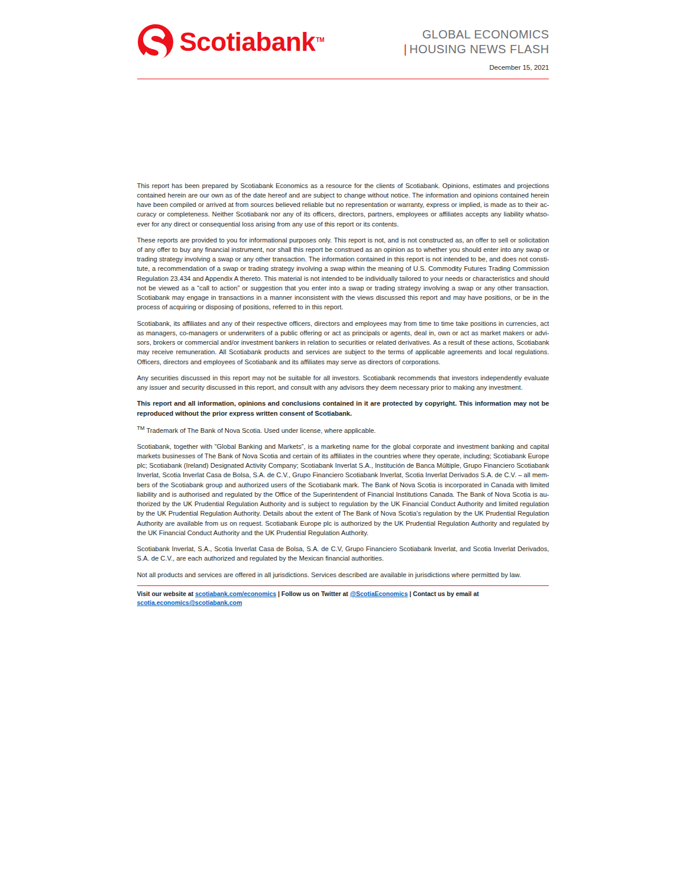ScotiabankTM
GLOBAL ECONOMICS
|HOUSING NEWS FLASH
December 15, 2021
This report has been prepared by Scotiabank Economics as a resource for the clients of Scotiabank. Opinions, estimates and projections contained herein are our own as of the date hereof and are subject to change without notice. The information and opinions contained herein have been compiled or arrived at from sources believed reliable but no representation or warranty, express or implied, is made as to their accuracy or completeness. Neither Scotiabank nor any of its officers, directors, partners, employees or affiliates accepts any liability whatsoever for any direct or consequential loss arising from any use of this report or its contents.
These reports are provided to you for informational purposes only. This report is not, and is not constructed as, an offer to sell or solicitation of any offer to buy any financial instrument, nor shall this report be construed as an opinion as to whether you should enter into any swap or trading strategy involving a swap or any other transaction. The information contained in this report is not intended to be, and does not constitute, a recommendation of a swap or trading strategy involving a swap within the meaning of U.S. Commodity Futures Trading Commission Regulation 23.434 and Appendix A thereto. This material is not intended to be individually tailored to your needs or characteristics and should not be viewed as a “call to action” or suggestion that you enter into a swap or trading strategy involving a swap or any other transaction. Scotiabank may engage in transactions in a manner inconsistent with the views discussed this report and may have positions, or be in the process of acquiring or disposing of positions, referred to in this report.
Scotiabank, its affiliates and any of their respective officers, directors and employees may from time to time take positions in currencies, act as managers, co-managers or underwriters of a public offering or act as principals or agents, deal in, own or act as market makers or advisors, brokers or commercial and/or investment bankers in relation to securities or related derivatives. As a result of these actions, Scotiabank may receive remuneration. All Scotiabank products and services are subject to the terms of applicable agreements and local regulations. Officers, directors and employees of Scotiabank and its affiliates may serve as directors of corporations.
Any securities discussed in this report may not be suitable for all investors. Scotiabank recommends that investors independently evaluate any issuer and security discussed in this report, and consult with any advisors they deem necessary prior to making any investment.
This report and all information, opinions and conclusions contained in it are protected by copyright. This information may not be reproduced without the prior express written consent of Scotiabank.
TM Trademark of The Bank of Nova Scotia. Used under license, where applicable.
Scotiabank, together with “Global Banking and Markets”, is a marketing name for the global corporate and investment banking and capital markets businesses of The Bank of Nova Scotia and certain of its affiliates in the countries where they operate, including; Scotiabank Europe plc; Scotiabank (Ireland) Designated Activity Company; Scotiabank Inverlat S.A., Institución de Banca Múltiple, Grupo Financiero Scotiabank Inverlat, Scotia Inverlat Casa de Bolsa, S.A. de C.V., Grupo Financiero Scotiabank Inverlat, Scotia Inverlat Derivados S.A. de C.V. – all members of the Scotiabank group and authorized users of the Scotiabank mark. The Bank of Nova Scotia is incorporated in Canada with limited liability and is authorised and regulated by the Office of the Superintendent of Financial Institutions Canada. The Bank of Nova Scotia is authorized by the UK Prudential Regulation Authority and is subject to regulation by the UK Financial Conduct Authority and limited regulation by the UK Prudential Regulation Authority. Details about the extent of The Bank of Nova Scotia's regulation by the UK Prudential Regulation Authority are available from us on request. Scotiabank Europe plc is authorized by the UK Prudential Regulation Authority and regulated by the UK Financial Conduct Authority and the UK Prudential Regulation Authority.
Scotiabank Inverlat, S.A., Scotia Inverlat Casa de Bolsa, S.A. de C.V, Grupo Financiero Scotiabank Inverlat, and Scotia Inverlat Derivados, S.A. de C.V., are each authorized and regulated by the Mexican financial authorities.
Not all products and services are offered in all jurisdictions. Services described are available in jurisdictions where permitted by law.
Visit our website at scotiabank.com/economics | Follow us on Twitter at @ScotiaEconomics | Contact us by email at scotia.economics@scotiabank.com